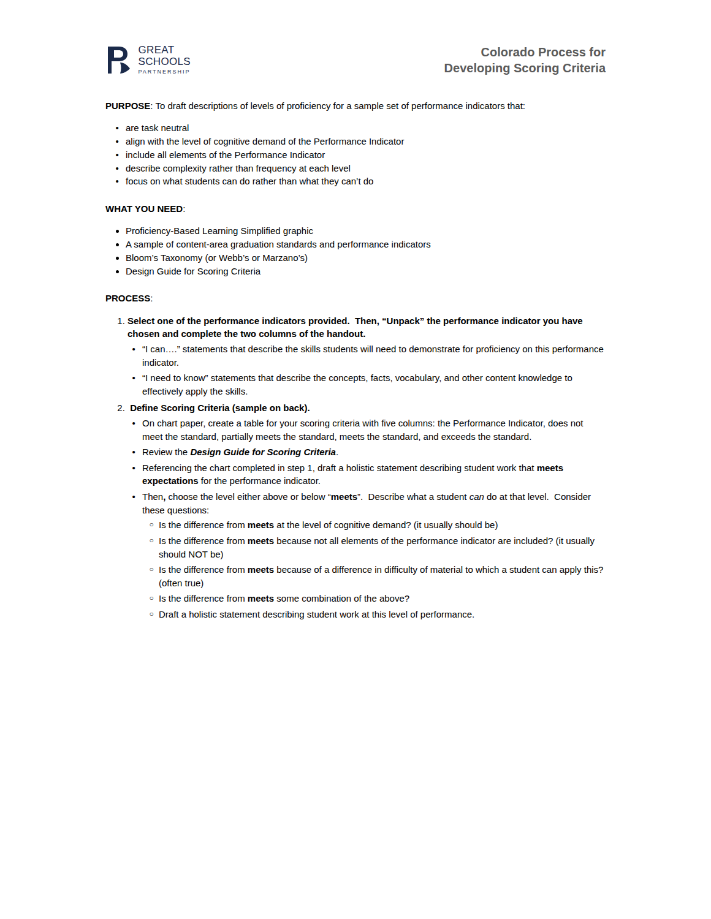GREAT
SCHOOLS
PARTNERSHIP
Colorado Process for
Developing Scoring Criteria
PURPOSE
: To draft descriptions of levels of proficiency for a sample set of performance indicators that:
are task neutral
align with the level of cognitive demand of the Performance Indicator
include all elements of the Performance Indicator
describe complexity rather than frequency at each level
focus on what students can do rather than what they can’t do
WHAT YOU NEED
:
Proficiency-Based Learning Simplified graphic
A sample of content-area graduation standards and performance indicators
Bloom’s Taxonomy (or Webb’s or Marzano’s)
Design Guide for Scoring Criteria
PROCESS
:
Select one of the performance indicators provided. Then, “Unpack” the performance indicator you have chosen and complete the two columns of the handout.
“I can….” statements that describe the skills students will need to demonstrate for proficiency on this performance indicator.
“I need to know” statements that describe the concepts, facts, vocabulary, and other content knowledge to effectively apply the skills.
Define Scoring Criteria (sample on back).
On chart paper, create a table for your scoring criteria with five columns: the Performance Indicator, does not meet the standard, partially meets the standard, meets the standard, and exceeds the standard.
Review the Design Guide for Scoring Criteria.
Referencing the chart completed in step 1, draft a holistic statement describing student work that meets expectations for the performance indicator.
Then, choose the level either above or below “meets”. Describe what a student can do at that level. Consider these questions:
Is the difference from meets at the level of cognitive demand? (it usually should be)
Is the difference from meets because not all elements of the performance indicator are included? (it usually should NOT be)
Is the difference from meets because of a difference in difficulty of material to which a student can apply this? (often true)
Is the difference from meets some combination of the above?
Draft a holistic statement describing student work at this level of performance.